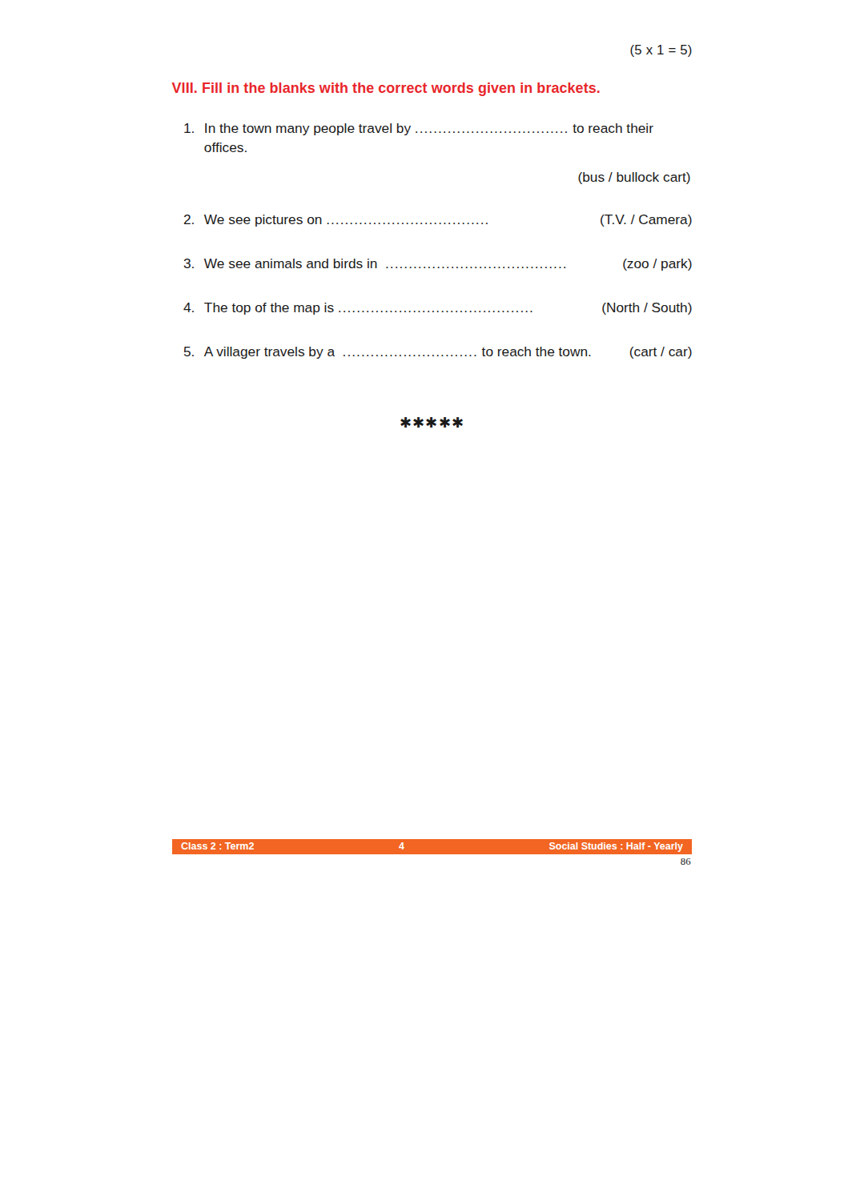(5 x 1 = 5)
VIII. Fill in the blanks with the correct words given in brackets.
1. In the town many people travel by ................................. to reach their offices.
(bus / bullock cart)
2. We see pictures on ................................... (T.V. / Camera)
3. We see animals and birds in ....................................... (zoo / park)
4. The top of the map is .......................................... (North / South)
5. A villager travels by a ............................. to reach the town. (cart / car)
✱✱✱✱✱
Class 2 : Term2
4
Social Studies : Half - Yearly
86